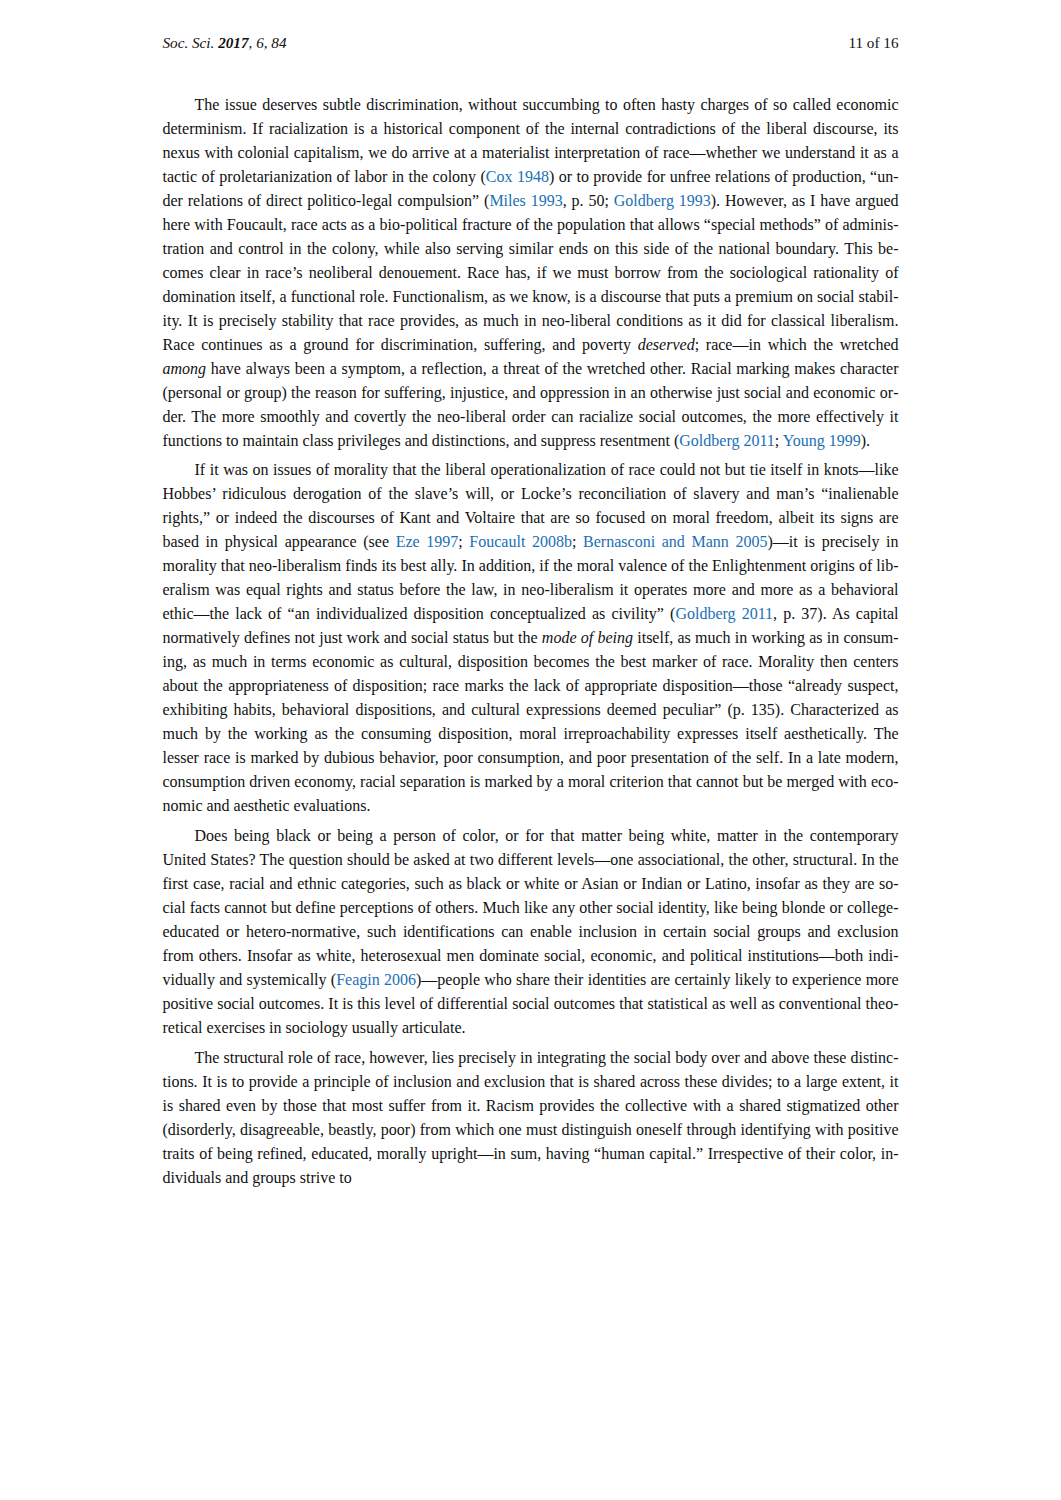Soc. Sci. 2017, 6, 84 11 of 16
The issue deserves subtle discrimination, without succumbing to often hasty charges of so called economic determinism. If racialization is a historical component of the internal contradictions of the liberal discourse, its nexus with colonial capitalism, we do arrive at a materialist interpretation of race—whether we understand it as a tactic of proletarianization of labor in the colony (Cox 1948) or to provide for unfree relations of production, “under relations of direct politico-legal compulsion” (Miles 1993, p. 50; Goldberg 1993). However, as I have argued here with Foucault, race acts as a bio-political fracture of the population that allows “special methods” of administration and control in the colony, while also serving similar ends on this side of the national boundary. This becomes clear in race’s neoliberal denouement. Race has, if we must borrow from the sociological rationality of domination itself, a functional role. Functionalism, as we know, is a discourse that puts a premium on social stability. It is precisely stability that race provides, as much in neo-liberal conditions as it did for classical liberalism. Race continues as a ground for discrimination, suffering, and poverty deserved; race—in which the wretched among have always been a symptom, a reflection, a threat of the wretched other. Racial marking makes character (personal or group) the reason for suffering, injustice, and oppression in an otherwise just social and economic order. The more smoothly and covertly the neo-liberal order can racialize social outcomes, the more effectively it functions to maintain class privileges and distinctions, and suppress resentment (Goldberg 2011; Young 1999).
If it was on issues of morality that the liberal operationalization of race could not but tie itself in knots—like Hobbes’ ridiculous derogation of the slave’s will, or Locke’s reconciliation of slavery and man’s “inalienable rights,” or indeed the discourses of Kant and Voltaire that are so focused on moral freedom, albeit its signs are based in physical appearance (see Eze 1997; Foucault 2008b; Bernasconi and Mann 2005)—it is precisely in morality that neo-liberalism finds its best ally. In addition, if the moral valence of the Enlightenment origins of liberalism was equal rights and status before the law, in neo-liberalism it operates more and more as a behavioral ethic—the lack of “an individualized disposition conceptualized as civility” (Goldberg 2011, p. 37). As capital normatively defines not just work and social status but the mode of being itself, as much in working as in consuming, as much in terms economic as cultural, disposition becomes the best marker of race. Morality then centers about the appropriateness of disposition; race marks the lack of appropriate disposition—those “already suspect, exhibiting habits, behavioral dispositions, and cultural expressions deemed peculiar” (p. 135). Characterized as much by the working as the consuming disposition, moral irreproachability expresses itself aesthetically. The lesser race is marked by dubious behavior, poor consumption, and poor presentation of the self. In a late modern, consumption driven economy, racial separation is marked by a moral criterion that cannot but be merged with economic and aesthetic evaluations.
Does being black or being a person of color, or for that matter being white, matter in the contemporary United States? The question should be asked at two different levels—one associational, the other, structural. In the first case, racial and ethnic categories, such as black or white or Asian or Indian or Latino, insofar as they are social facts cannot but define perceptions of others. Much like any other social identity, like being blonde or college-educated or hetero-normative, such identifications can enable inclusion in certain social groups and exclusion from others. Insofar as white, heterosexual men dominate social, economic, and political institutions—both individually and systemically (Feagin 2006)—people who share their identities are certainly likely to experience more positive social outcomes. It is this level of differential social outcomes that statistical as well as conventional theoretical exercises in sociology usually articulate.
The structural role of race, however, lies precisely in integrating the social body over and above these distinctions. It is to provide a principle of inclusion and exclusion that is shared across these divides; to a large extent, it is shared even by those that most suffer from it. Racism provides the collective with a shared stigmatized other (disorderly, disagreeable, beastly, poor) from which one must distinguish oneself through identifying with positive traits of being refined, educated, morally upright—in sum, having “human capital.” Irrespective of their color, individuals and groups strive to